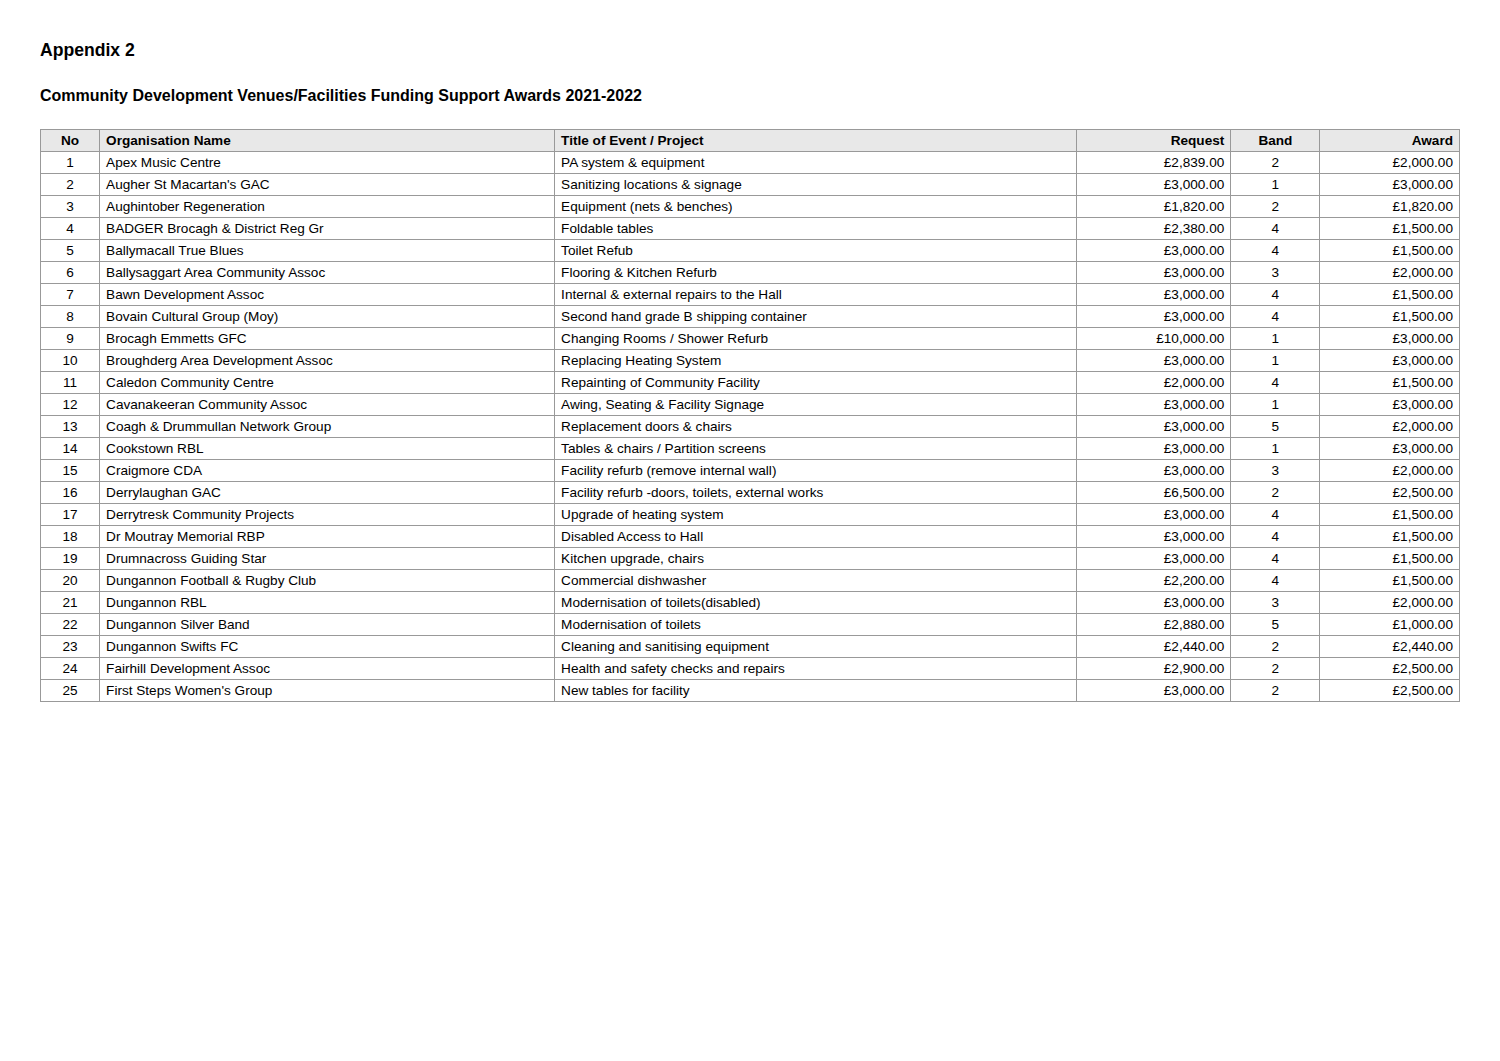Appendix 2
Community Development Venues/Facilities Funding Support Awards 2021-2022
| No | Organisation Name | Title of Event / Project | Request | Band | Award |
| --- | --- | --- | --- | --- | --- |
| 1 | Apex Music Centre | PA system & equipment | £2,839.00 | 2 | £2,000.00 |
| 2 | Augher St Macartan's GAC | Sanitizing locations & signage | £3,000.00 | 1 | £3,000.00 |
| 3 | Aughintober Regeneration | Equipment (nets & benches) | £1,820.00 | 2 | £1,820.00 |
| 4 | BADGER Brocagh & District Reg Gr | Foldable tables | £2,380.00 | 4 | £1,500.00 |
| 5 | Ballymacall True Blues | Toilet Refub | £3,000.00 | 4 | £1,500.00 |
| 6 | Ballysaggart Area Community Assoc | Flooring & Kitchen Refurb | £3,000.00 | 3 | £2,000.00 |
| 7 | Bawn Development Assoc | Internal & external repairs to the Hall | £3,000.00 | 4 | £1,500.00 |
| 8 | Bovain Cultural Group (Moy) | Second hand grade B shipping container | £3,000.00 | 4 | £1,500.00 |
| 9 | Brocagh Emmetts GFC | Changing Rooms / Shower Refurb | £10,000.00 | 1 | £3,000.00 |
| 10 | Broughderg Area Development Assoc | Replacing Heating System | £3,000.00 | 1 | £3,000.00 |
| 11 | Caledon Community Centre | Repainting of Community Facility | £2,000.00 | 4 | £1,500.00 |
| 12 | Cavanakeeran Community Assoc | Awing, Seating & Facility Signage | £3,000.00 | 1 | £3,000.00 |
| 13 | Coagh & Drummullan Network Group | Replacement doors & chairs | £3,000.00 | 5 | £2,000.00 |
| 14 | Cookstown RBL | Tables & chairs / Partition screens | £3,000.00 | 1 | £3,000.00 |
| 15 | Craigmore CDA | Facility refurb (remove internal wall) | £3,000.00 | 3 | £2,000.00 |
| 16 | Derrylaughan GAC | Facility refurb -doors, toilets, external works | £6,500.00 | 2 | £2,500.00 |
| 17 | Derrytresk Community Projects | Upgrade of heating system | £3,000.00 | 4 | £1,500.00 |
| 18 | Dr Moutray Memorial RBP | Disabled Access to Hall | £3,000.00 | 4 | £1,500.00 |
| 19 | Drumnacross Guiding Star | Kitchen upgrade, chairs | £3,000.00 | 4 | £1,500.00 |
| 20 | Dungannon Football & Rugby Club | Commercial dishwasher | £2,200.00 | 4 | £1,500.00 |
| 21 | Dungannon RBL | Modernisation of toilets(disabled) | £3,000.00 | 3 | £2,000.00 |
| 22 | Dungannon Silver Band | Modernisation of toilets | £2,880.00 | 5 | £1,000.00 |
| 23 | Dungannon Swifts FC | Cleaning and sanitising equipment | £2,440.00 | 2 | £2,440.00 |
| 24 | Fairhill Development Assoc | Health and safety checks and repairs | £2,900.00 | 2 | £2,500.00 |
| 25 | First Steps Women's Group | New tables for facility | £3,000.00 | 2 | £2,500.00 |